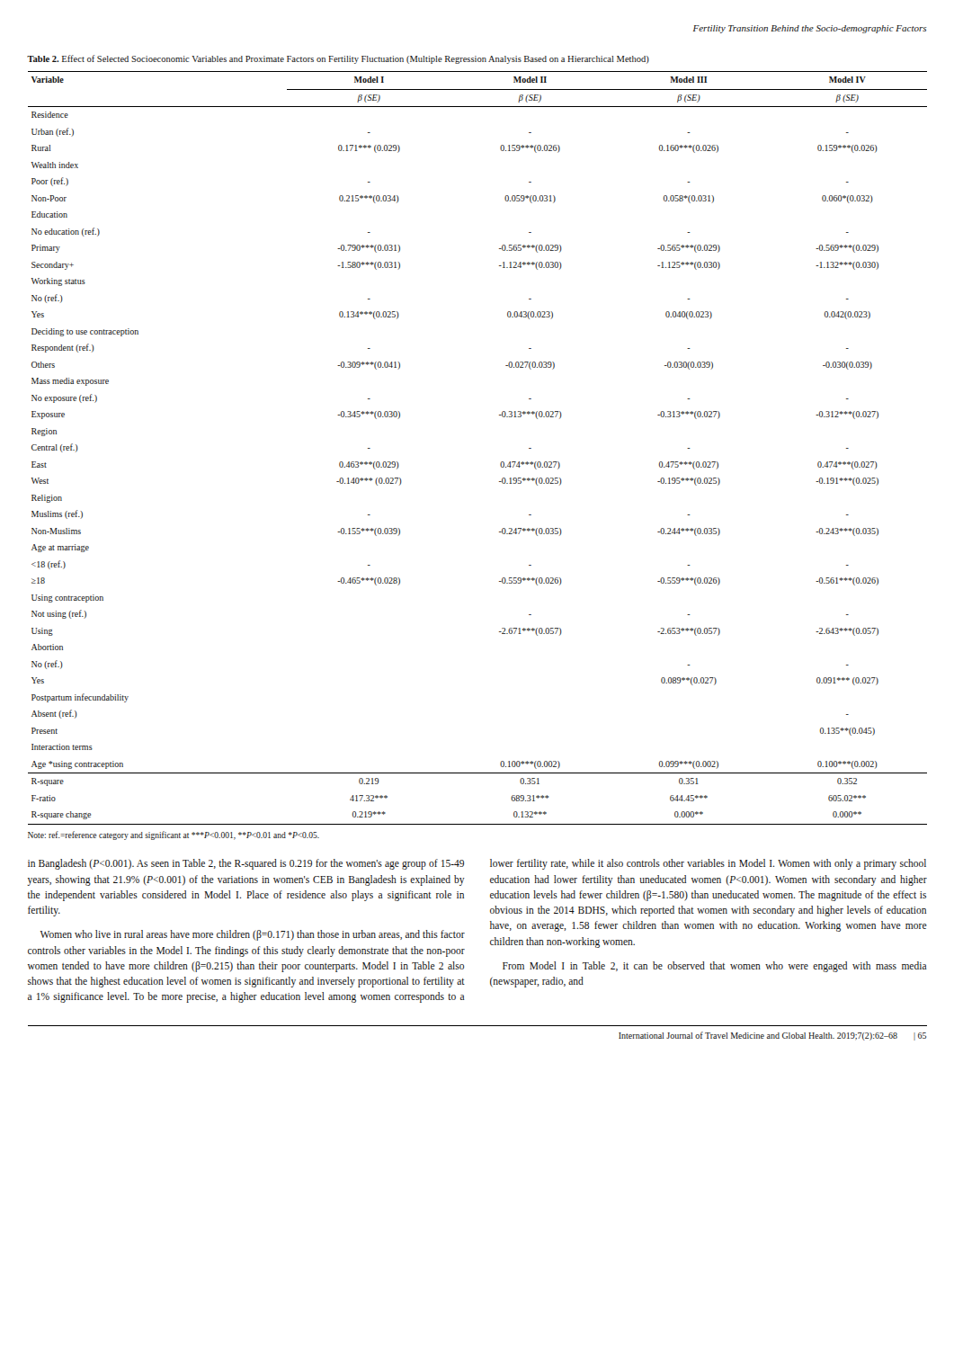Fertility Transition Behind the Socio-demographic Factors
Table 2. Effect of Selected Socioeconomic Variables and Proximate Factors on Fertility Fluctuation (Multiple Regression Analysis Based on a Hierarchical Method)
| Variable | Model I | Model II | Model III | Model IV |
| --- | --- | --- | --- | --- |
| β (SE) | β (SE) | β (SE) | β (SE) |
| Residence | | | | |
| Urban (ref.) | - | - | - | - |
| Rural | 0.171*** (0.029) | 0.159***(0.026) | 0.160***(0.026) | 0.159***(0.026) |
| Wealth index | | | | |
| Poor (ref.) | - | - | - | - |
| Non-Poor | 0.215***(0.034) | 0.059*(0.031) | 0.058*(0.031) | 0.060*(0.032) |
| Education | | | | |
| No education (ref.) | - | - | - | - |
| Primary | -0.790***(0.031) | -0.565***(0.029) | -0.565***(0.029) | -0.569***(0.029) |
| Secondary+ | -1.580***(0.031) | -1.124***(0.030) | -1.125***(0.030) | -1.132***(0.030) |
| Working status | | | | |
| No (ref.) | - | - | - | - |
| Yes | 0.134***(0.025) | 0.043(0.023) | 0.040(0.023) | 0.042(0.023) |
| Deciding to use contraception | | | | |
| Respondent (ref.) | - | - | - | - |
| Others | -0.309***(0.041) | -0.027(0.039) | -0.030(0.039) | -0.030(0.039) |
| Mass media exposure | | | | |
| No exposure (ref.) | - | - | - | - |
| Exposure | -0.345***(0.030) | -0.313***(0.027) | -0.313***(0.027) | -0.312***(0.027) |
| Region | | | | |
| Central (ref.) | - | - | - | - |
| East | 0.463***(0.029) | 0.474***(0.027) | 0.475***(0.027) | 0.474***(0.027) |
| West | -0.140*** (0.027) | -0.195***(0.025) | -0.195***(0.025) | -0.191***(0.025) |
| Religion | | | | |
| Muslims (ref.) | - | - | - | - |
| Non-Muslims | -0.155***(0.039) | -0.247***(0.035) | -0.244***(0.035) | -0.243***(0.035) |
| Age at marriage | | | | |
| <18 (ref.) | - | - | - | - |
| ≥18 | -0.465***(0.028) | -0.559***(0.026) | -0.559***(0.026) | -0.561***(0.026) |
| Using contraception | | | | |
| Not using (ref.) | | - | - | - |
| Using | | -2.671***(0.057) | -2.653***(0.057) | -2.643***(0.057) |
| Abortion | | | | |
| No (ref.) | | | - | - |
| Yes | | | 0.089**(0.027) | 0.091*** (0.027) |
| Postpartum infecundability | | | | |
| Absent (ref.) | | | | - |
| Present | | | | 0.135**(0.045) |
| Interaction terms | | | | |
| Age *using contraception | | 0.100***(0.002) | 0.099***(0.002) | 0.100***(0.002) |
| R-square | 0.219 | 0.351 | 0.351 | 0.352 |
| F-ratio | 417.32*** | 689.31*** | 644.45*** | 605.02*** |
| R-square change | 0.219*** | 0.132*** | 0.000** | 0.000** |
Note: ref.=reference category and significant at ***P<0.001, **P<0.01 and *P<0.05.
in Bangladesh (P<0.001). As seen in Table 2, the R-squared is 0.219 for the women's age group of 15-49 years, showing that 21.9% (P<0.001) of the variations in women's CEB in Bangladesh is explained by the independent variables considered in Model I. Place of residence also plays a significant role in fertility.
Women who live in rural areas have more children (β=0.171) than those in urban areas, and this factor controls other variables in the Model I. The findings of this study clearly demonstrate that the non-poor women tended to have more children (β=0.215) than their poor counterparts. Model I in Table 2 also shows that the highest education level of women is significantly and inversely proportional to fertility at a 1% significance level. To be more precise, a higher education level among women corresponds to a lower fertility rate, while it also controls other variables in Model I. Women with only a primary school education had lower fertility than uneducated women (P<0.001). Women with secondary and higher education levels had fewer children (β=-1.580) than uneducated women. The magnitude of the effect is obvious in the 2014 BDHS, which reported that women with secondary and higher levels of education have, on average, 1.58 fewer children than women with no education. Working women have more children than non-working women.
From Model I in Table 2, it can be observed that women who were engaged with mass media (newspaper, radio, and
International Journal of Travel Medicine and Global Health. 2019;7(2):62–68 | 65